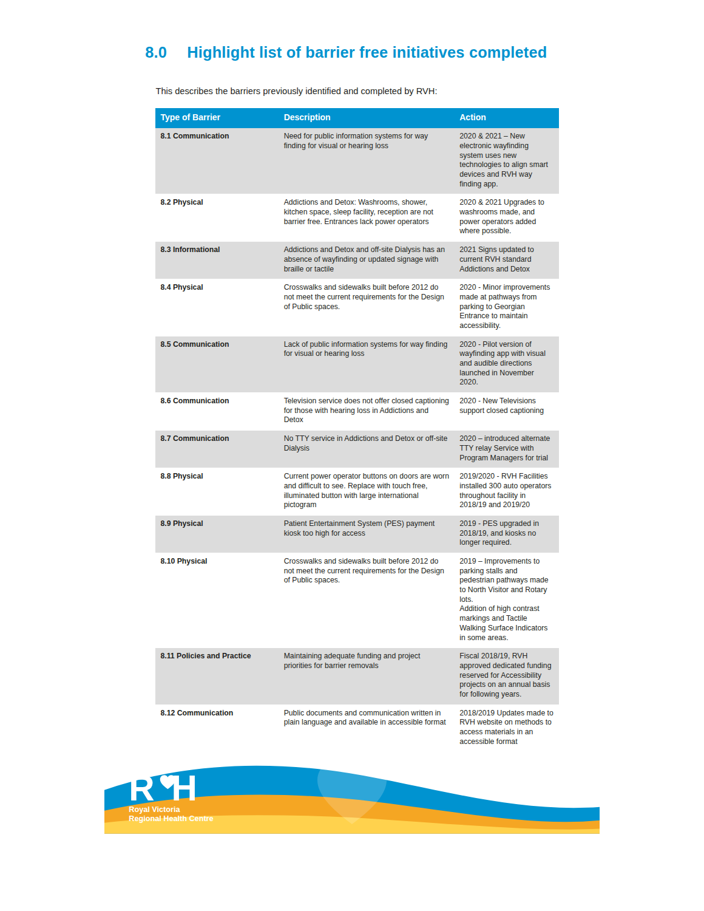8.0 Highlight list of barrier free initiatives completed
This describes the barriers previously identified and completed by RVH:
| Type of Barrier | Description | Action |
| --- | --- | --- |
| 8.1 Communication | Need for public information systems for way finding for visual or hearing loss | 2020 & 2021 – New electronic wayfinding system uses new technologies to align smart devices and RVH way finding app. |
| 8.2 Physical | Addictions and Detox: Washrooms, shower, kitchen space, sleep facility, reception are not barrier free. Entrances lack power operators | 2020 & 2021 Upgrades to washrooms made, and power operators added where possible. |
| 8.3 Informational | Addictions and Detox and off-site Dialysis has an absence of wayfinding or updated signage with braille or tactile | 2021 Signs updated to current RVH standard Addictions and Detox |
| 8.4 Physical | Crosswalks and sidewalks built before 2012 do not meet the current requirements for the Design of Public spaces. | 2020 - Minor improvements made at pathways from parking to Georgian Entrance to maintain accessibility. |
| 8.5 Communication | Lack of public information systems for way finding for visual or hearing loss | 2020 - Pilot version of wayfinding app with visual and audible directions launched in November 2020. |
| 8.6 Communication | Television service does not offer closed captioning for those with hearing loss in Addictions and Detox | 2020 - New Televisions support closed captioning |
| 8.7 Communication | No TTY service in Addictions and Detox or off-site Dialysis | 2020 – introduced alternate TTY relay Service with Program Managers for trial |
| 8.8 Physical | Current power operator buttons on doors are worn and difficult to see. Replace with touch free, illuminated button with large international pictogram | 2019/2020 - RVH Facilities installed 300 auto operators throughout facility in 2018/19 and 2019/20 |
| 8.9 Physical | Patient Entertainment System (PES) payment kiosk too high for access | 2019 - PES upgraded in 2018/19, and kiosks no longer required. |
| 8.10 Physical | Crosswalks and sidewalks built before 2012 do not meet the current requirements for the Design of Public spaces. | 2019 – Improvements to parking stalls and pedestrian pathways made to North Visitor and Rotary lots. Addition of high contrast markings and Tactile Walking Surface Indicators in some areas. |
| 8.11 Policies and Practice | Maintaining adequate funding and project priorities for barrier removals | Fiscal 2018/19, RVH approved dedicated funding reserved for Accessibility projects on an annual basis for following years. |
| 8.12 Communication | Public documents and communication written in plain language and available in accessible format | 2018/2019 Updates made to RVH website on methods to access materials in an accessible format |
R H
Royal Victoria
Regional Health Centre